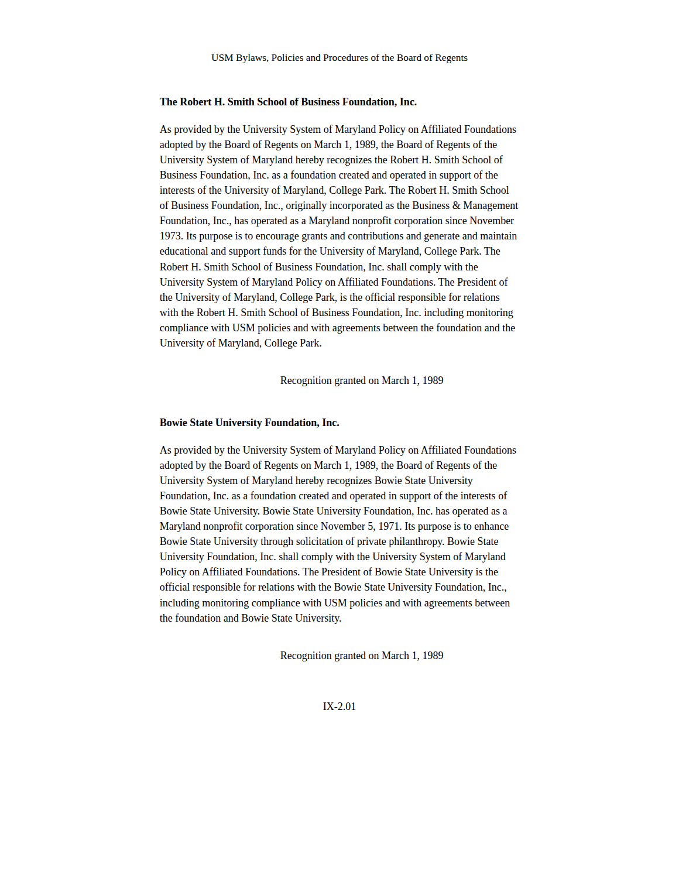USM Bylaws, Policies and Procedures of the Board of Regents
The Robert H. Smith School of Business Foundation, Inc.
As provided by the University System of Maryland Policy on Affiliated Foundations adopted by the Board of Regents on March 1, 1989, the Board of Regents of the University System of Maryland hereby recognizes the Robert H. Smith School of Business Foundation, Inc. as a foundation created and operated in support of the interests of the University of Maryland, College Park. The Robert H. Smith School of Business Foundation, Inc., originally incorporated as the Business & Management Foundation, Inc., has operated as a Maryland nonprofit corporation since November 1973. Its purpose is to encourage grants and contributions and generate and maintain educational and support funds for the University of Maryland, College Park. The Robert H. Smith School of Business Foundation, Inc. shall comply with the University System of Maryland Policy on Affiliated Foundations. The President of the University of Maryland, College Park, is the official responsible for relations with the Robert H. Smith School of Business Foundation, Inc. including monitoring compliance with USM policies and with agreements between the foundation and the University of Maryland, College Park.
Recognition granted on March 1, 1989
Bowie State University Foundation, Inc.
As provided by the University System of Maryland Policy on Affiliated Foundations adopted by the Board of Regents on March 1, 1989, the Board of Regents of the University System of Maryland hereby recognizes Bowie State University Foundation, Inc. as a foundation created and operated in support of the interests of Bowie State University. Bowie State University Foundation, Inc. has operated as a Maryland nonprofit corporation since November 5, 1971. Its purpose is to enhance Bowie State University through solicitation of private philanthropy. Bowie State University Foundation, Inc. shall comply with the University System of Maryland Policy on Affiliated Foundations. The President of Bowie State University is the official responsible for relations with the Bowie State University Foundation, Inc., including monitoring compliance with USM policies and with agreements between the foundation and Bowie State University.
Recognition granted on March 1, 1989
IX-2.01